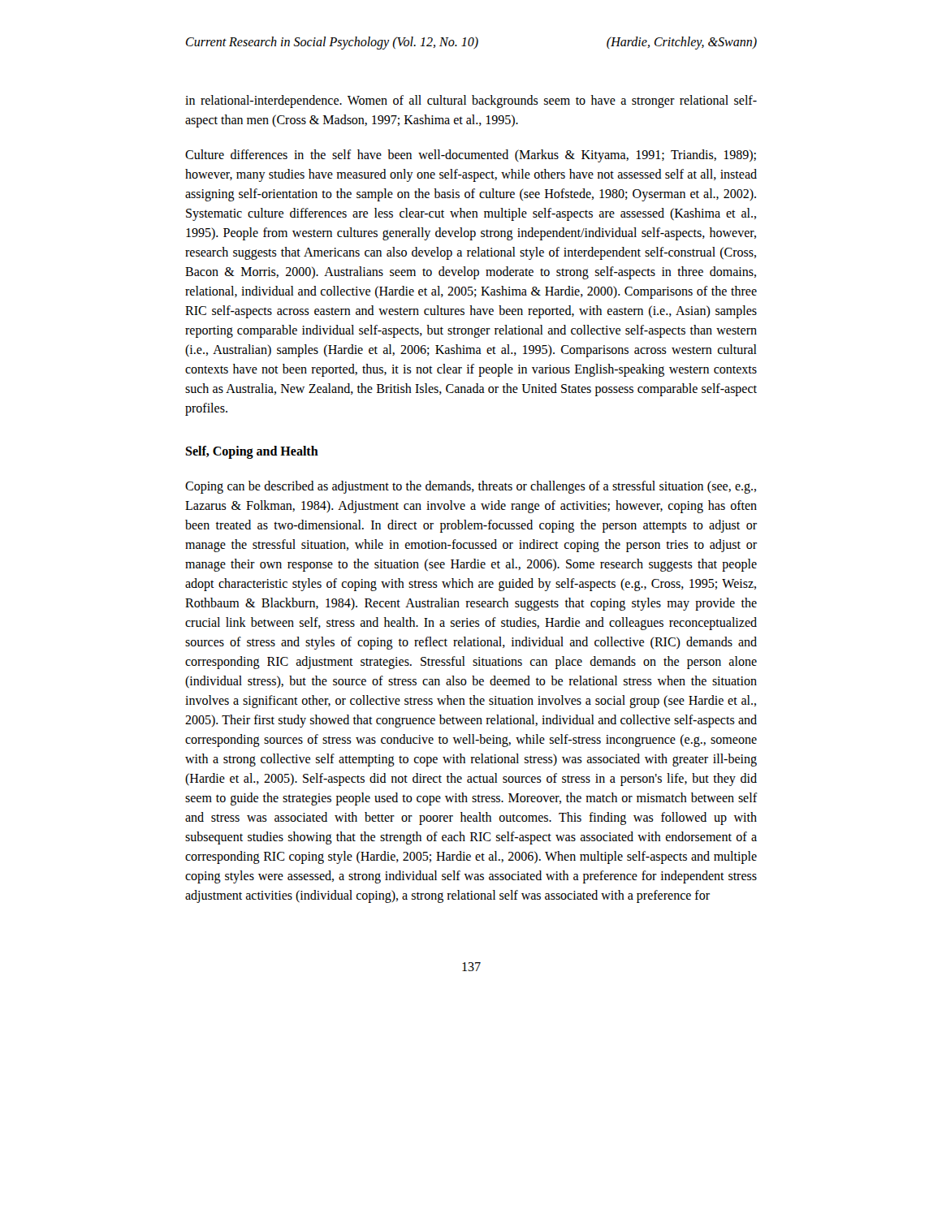Current Research in Social Psychology (Vol. 12, No. 10) (Hardie, Critchley, &Swann)
in relational-interdependence. Women of all cultural backgrounds seem to have a stronger relational self-aspect than men (Cross & Madson, 1997; Kashima et al., 1995).
Culture differences in the self have been well-documented (Markus & Kityama, 1991; Triandis, 1989); however, many studies have measured only one self-aspect, while others have not assessed self at all, instead assigning self-orientation to the sample on the basis of culture (see Hofstede, 1980; Oyserman et al., 2002). Systematic culture differences are less clear-cut when multiple self-aspects are assessed (Kashima et al., 1995). People from western cultures generally develop strong independent/individual self-aspects, however, research suggests that Americans can also develop a relational style of interdependent self-construal (Cross, Bacon & Morris, 2000). Australians seem to develop moderate to strong self-aspects in three domains, relational, individual and collective (Hardie et al, 2005; Kashima & Hardie, 2000). Comparisons of the three RIC self-aspects across eastern and western cultures have been reported, with eastern (i.e., Asian) samples reporting comparable individual self-aspects, but stronger relational and collective self-aspects than western (i.e., Australian) samples (Hardie et al, 2006; Kashima et al., 1995). Comparisons across western cultural contexts have not been reported, thus, it is not clear if people in various English-speaking western contexts such as Australia, New Zealand, the British Isles, Canada or the United States possess comparable self-aspect profiles.
Self, Coping and Health
Coping can be described as adjustment to the demands, threats or challenges of a stressful situation (see, e.g., Lazarus & Folkman, 1984). Adjustment can involve a wide range of activities; however, coping has often been treated as two-dimensional. In direct or problem-focussed coping the person attempts to adjust or manage the stressful situation, while in emotion-focussed or indirect coping the person tries to adjust or manage their own response to the situation (see Hardie et al., 2006). Some research suggests that people adopt characteristic styles of coping with stress which are guided by self-aspects (e.g., Cross, 1995; Weisz, Rothbaum & Blackburn, 1984). Recent Australian research suggests that coping styles may provide the crucial link between self, stress and health. In a series of studies, Hardie and colleagues reconceptualized sources of stress and styles of coping to reflect relational, individual and collective (RIC) demands and corresponding RIC adjustment strategies. Stressful situations can place demands on the person alone (individual stress), but the source of stress can also be deemed to be relational stress when the situation involves a significant other, or collective stress when the situation involves a social group (see Hardie et al., 2005). Their first study showed that congruence between relational, individual and collective self-aspects and corresponding sources of stress was conducive to well-being, while self-stress incongruence (e.g., someone with a strong collective self attempting to cope with relational stress) was associated with greater ill-being (Hardie et al., 2005). Self-aspects did not direct the actual sources of stress in a person's life, but they did seem to guide the strategies people used to cope with stress. Moreover, the match or mismatch between self and stress was associated with better or poorer health outcomes. This finding was followed up with subsequent studies showing that the strength of each RIC self-aspect was associated with endorsement of a corresponding RIC coping style (Hardie, 2005; Hardie et al., 2006). When multiple self-aspects and multiple coping styles were assessed, a strong individual self was associated with a preference for independent stress adjustment activities (individual coping), a strong relational self was associated with a preference for
137